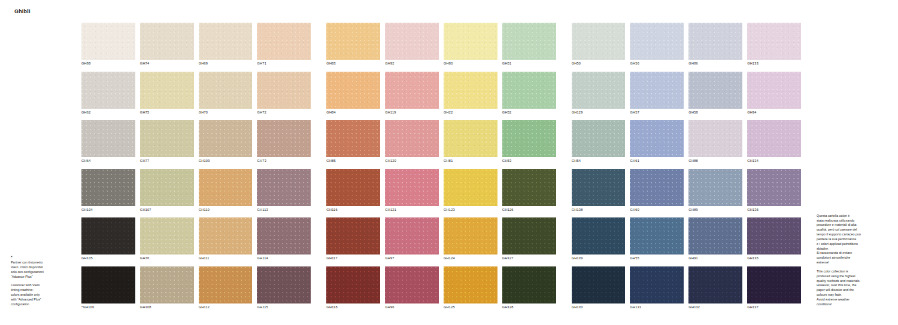Ghibli
*
Partner con tintometro
Viero: colori disponibili
solo con configurazioni
“Advance Plus”
Customer with Viero
tinting machine:
colors available only
with “Advanced Plus”
configuration
GH88
GH74
GH69
GH71
GH62
GH75
GH70
GH72
GH64
GH77
GH109
GH73
GH104
GH107
GH110
GH113
GH105
GH76
GH111
GH114
*GH106
GH108
GH112
GH115
GH83
GH92
GH80
GH51
GH84
GH119
GH22
GH52
GH85
GH120
GH81
GH53
GH116
GH121
GH123
GH126
GH117
GH97
GH124
GH127
GH118
GH96
GH125
GH128
GH50
GH56
GH86
GH133
GH129
GH57
GH58
GH94
GH54
GH61
GH88
GH134
GH138
GH60
GH89
GH135
GH139
GH55
GH91
GH136
GH130
GH131
GH132
GH137
Questa cartella colori è
stata realizzata utilizzando
procedure e materiali di alta
qualità, però col passare del
tempo il supporto cartaceo può
perdere la sua performance
e i colori applicati potrebbero
sbiadire.
Si raccomanda di evitare
condizioni atmosferiche
estreme!
This color collection is
produced using the highest
quality methods and materials.
However, over this time, the
paper will discolor and the
colours may fade.
Avoid extreme weather
conditions!